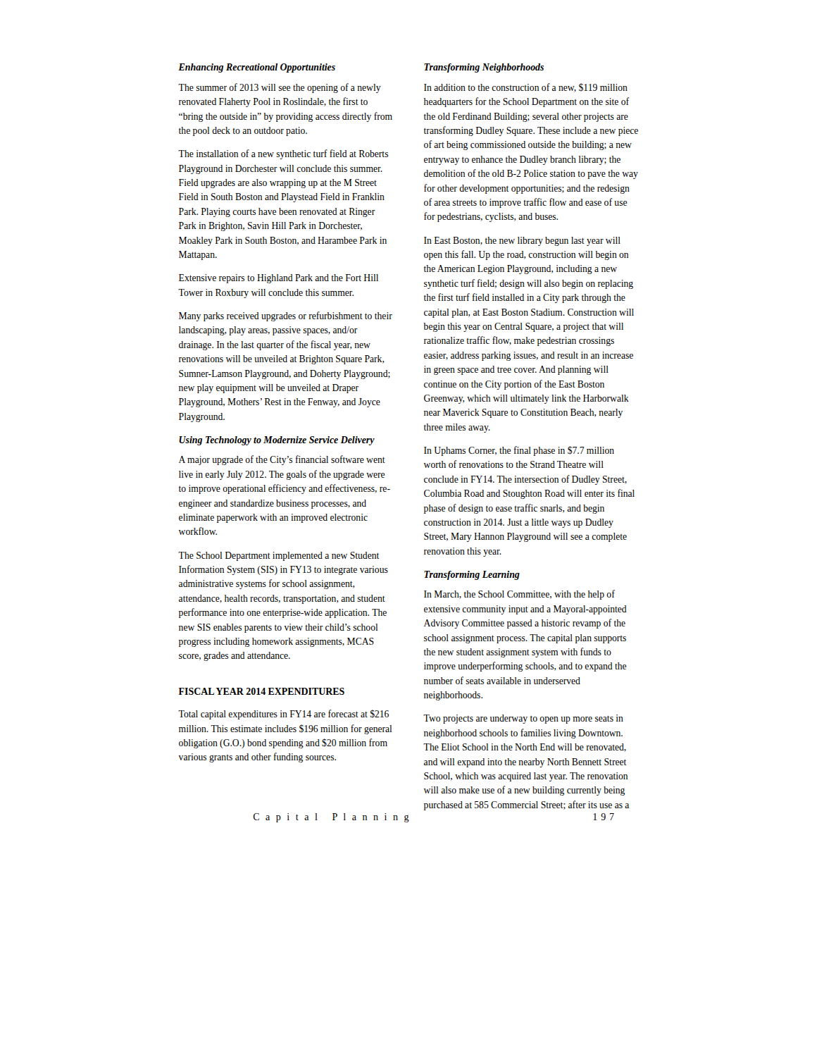Enhancing Recreational Opportunities
The summer of 2013 will see the opening of a newly renovated Flaherty Pool in Roslindale, the first to “bring the outside in” by providing access directly from the pool deck to an outdoor patio.
The installation of a new synthetic turf field at Roberts Playground in Dorchester will conclude this summer. Field upgrades are also wrapping up at the M Street Field in South Boston and Playstead Field in Franklin Park. Playing courts have been renovated at Ringer Park in Brighton, Savin Hill Park in Dorchester, Moakley Park in South Boston, and Harambee Park in Mattapan.
Extensive repairs to Highland Park and the Fort Hill Tower in Roxbury will conclude this summer.
Many parks received upgrades or refurbishment to their landscaping, play areas, passive spaces, and/or drainage. In the last quarter of the fiscal year, new renovations will be unveiled at Brighton Square Park, Sumner-Lamson Playground, and Doherty Playground; new play equipment will be unveiled at Draper Playground, Mothers’ Rest in the Fenway, and Joyce Playground.
Using Technology to Modernize Service Delivery
A major upgrade of the City’s financial software went live in early July 2012. The goals of the upgrade were to improve operational efficiency and effectiveness, re-engineer and standardize business processes, and eliminate paperwork with an improved electronic workflow.
The School Department implemented a new Student Information System (SIS) in FY13 to integrate various administrative systems for school assignment, attendance, health records, transportation, and student performance into one enterprise-wide application. The new SIS enables parents to view their child’s school progress including homework assignments, MCAS score, grades and attendance.
FISCAL YEAR 2014 EXPENDITURES
Total capital expenditures in FY14 are forecast at $216 million. This estimate includes $196 million for general obligation (G.O.) bond spending and $20 million from various grants and other funding sources.
Transforming Neighborhoods
In addition to the construction of a new, $119 million headquarters for the School Department on the site of the old Ferdinand Building; several other projects are transforming Dudley Square. These include a new piece of art being commissioned outside the building; a new entryway to enhance the Dudley branch library; the demolition of the old B-2 Police station to pave the way for other development opportunities; and the redesign of area streets to improve traffic flow and ease of use for pedestrians, cyclists, and buses.
In East Boston, the new library begun last year will open this fall. Up the road, construction will begin on the American Legion Playground, including a new synthetic turf field; design will also begin on replacing the first turf field installed in a City park through the capital plan, at East Boston Stadium. Construction will begin this year on Central Square, a project that will rationalize traffic flow, make pedestrian crossings easier, address parking issues, and result in an increase in green space and tree cover. And planning will continue on the City portion of the East Boston Greenway, which will ultimately link the Harborwalk near Maverick Square to Constitution Beach, nearly three miles away.
In Uphams Corner, the final phase in $7.7 million worth of renovations to the Strand Theatre will conclude in FY14. The intersection of Dudley Street, Columbia Road and Stoughton Road will enter its final phase of design to ease traffic snarls, and begin construction in 2014. Just a little ways up Dudley Street, Mary Hannon Playground will see a complete renovation this year.
Transforming Learning
In March, the School Committee, with the help of extensive community input and a Mayoral-appointed Advisory Committee passed a historic revamp of the school assignment process. The capital plan supports the new student assignment system with funds to improve underperforming schools, and to expand the number of seats available in underserved neighborhoods.
Two projects are underway to open up more seats in neighborhood schools to families living Downtown. The Eliot School in the North End will be renovated, and will expand into the nearby North Bennett Street School, which was acquired last year. The renovation will also make use of a new building currently being purchased at 585 Commercial Street; after its use as a
C a p i t a l P l a n n i n g 1 9 7